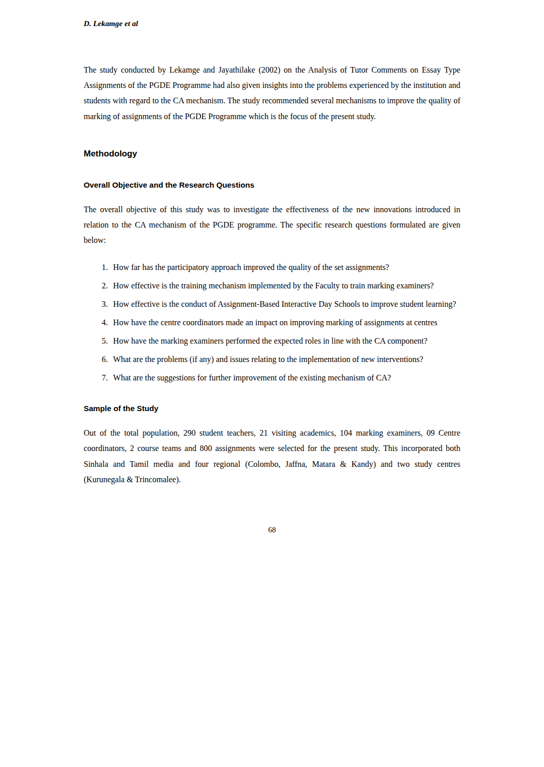D. Lekamge et al
The study conducted by Lekamge and Jayathilake (2002) on the Analysis of Tutor Comments on Essay Type Assignments of the PGDE Programme had also given insights into the problems experienced by the institution and students with regard to the CA mechanism. The study recommended several mechanisms to improve the quality of marking of assignments of the PGDE Programme which is the focus of the present study.
Methodology
Overall Objective and the Research Questions
The overall objective of this study was to investigate the effectiveness of the new innovations introduced in relation to the CA mechanism of the PGDE programme. The specific research questions formulated are given below:
How far has the participatory approach improved the quality of the set assignments?
How effective is the training mechanism implemented by the Faculty to train marking examiners?
How effective is the conduct of Assignment-Based Interactive Day Schools to improve student learning?
How have the centre coordinators made an impact on improving marking of assignments at centres
How have the marking examiners performed the expected roles in line with the CA component?
What are the problems (if any) and issues relating to the implementation of new interventions?
What are the suggestions for further improvement of the existing mechanism of CA?
Sample of the Study
Out of the total population, 290 student teachers, 21 visiting academics, 104 marking examiners, 09 Centre coordinators, 2 course teams and 800 assignments were selected for the present study. This incorporated both Sinhala and Tamil media and four regional (Colombo, Jaffna, Matara & Kandy) and two study centres (Kurunegala & Trincomalee).
68